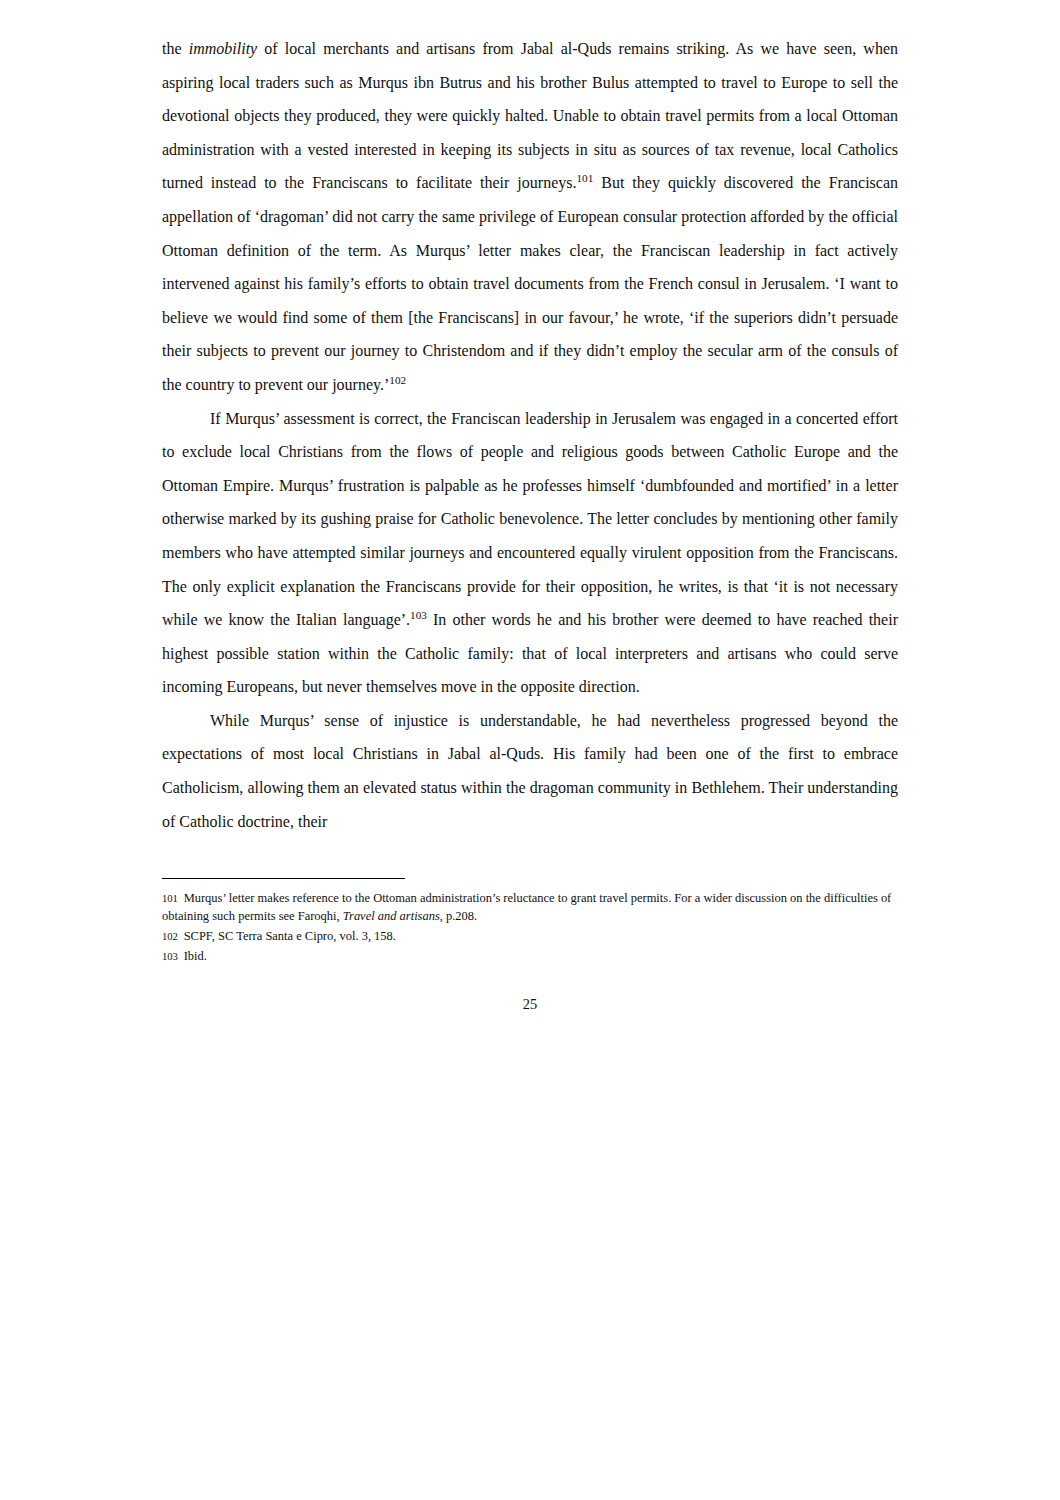the immobility of local merchants and artisans from Jabal al-Quds remains striking. As we have seen, when aspiring local traders such as Murqus ibn Butrus and his brother Bulus attempted to travel to Europe to sell the devotional objects they produced, they were quickly halted. Unable to obtain travel permits from a local Ottoman administration with a vested interested in keeping its subjects in situ as sources of tax revenue, local Catholics turned instead to the Franciscans to facilitate their journeys.101 But they quickly discovered the Franciscan appellation of ‘dragoman’ did not carry the same privilege of European consular protection afforded by the official Ottoman definition of the term. As Murqus’ letter makes clear, the Franciscan leadership in fact actively intervened against his family’s efforts to obtain travel documents from the French consul in Jerusalem. ‘I want to believe we would find some of them [the Franciscans] in our favour,’ he wrote, ‘if the superiors didn’t persuade their subjects to prevent our journey to Christendom and if they didn’t employ the secular arm of the consuls of the country to prevent our journey.’102
If Murqus’ assessment is correct, the Franciscan leadership in Jerusalem was engaged in a concerted effort to exclude local Christians from the flows of people and religious goods between Catholic Europe and the Ottoman Empire. Murqus’ frustration is palpable as he professes himself ‘dumbfounded and mortified’ in a letter otherwise marked by its gushing praise for Catholic benevolence. The letter concludes by mentioning other family members who have attempted similar journeys and encountered equally virulent opposition from the Franciscans. The only explicit explanation the Franciscans provide for their opposition, he writes, is that ‘it is not necessary while we know the Italian language’.103 In other words he and his brother were deemed to have reached their highest possible station within the Catholic family: that of local interpreters and artisans who could serve incoming Europeans, but never themselves move in the opposite direction.
While Murqus’ sense of injustice is understandable, he had nevertheless progressed beyond the expectations of most local Christians in Jabal al-Quds. His family had been one of the first to embrace Catholicism, allowing them an elevated status within the dragoman community in Bethlehem. Their understanding of Catholic doctrine, their
101 Murqus’ letter makes reference to the Ottoman administration’s reluctance to grant travel permits. For a wider discussion on the difficulties of obtaining such permits see Faroqhi, Travel and artisans, p.208.
102 SCPF, SC Terra Santa e Cipro, vol. 3, 158.
103 Ibid.
25